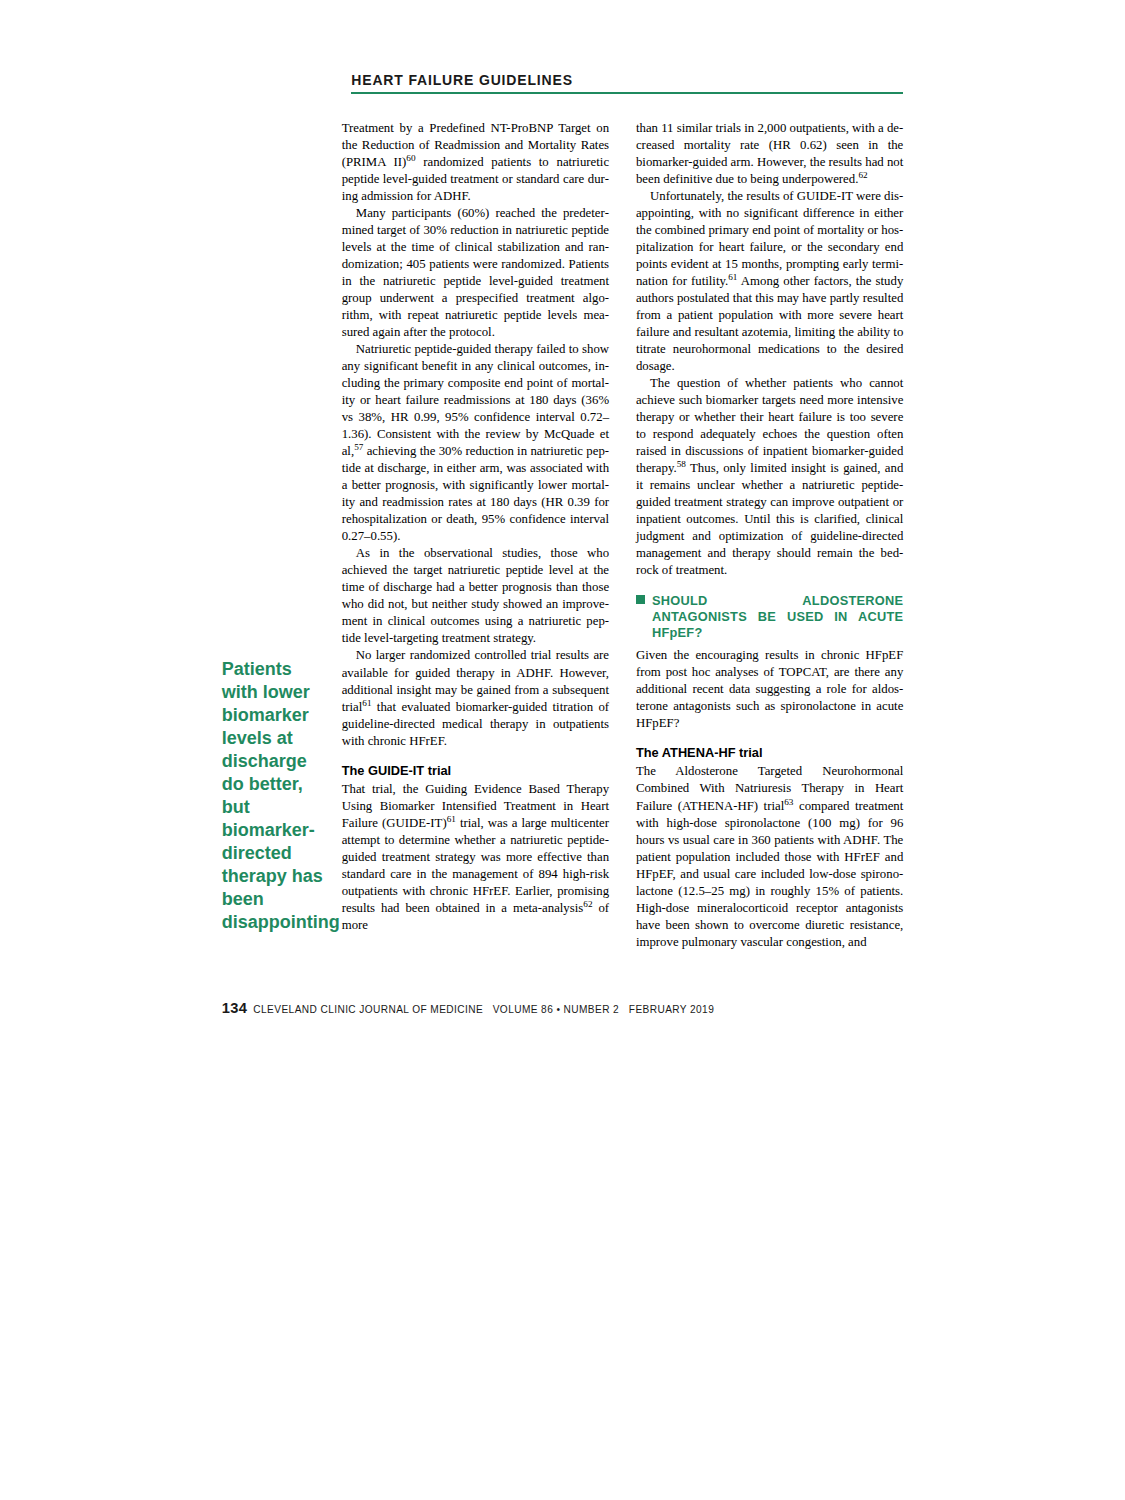HEART FAILURE GUIDELINES
Patients with lower biomarker levels at discharge do better, but biomarker-directed therapy has been disappointing
Treatment by a Predefined NT-ProBNP Target on the Reduction of Readmission and Mortality Rates (PRIMA II)60 randomized patients to natriuretic peptide level-guided treatment or standard care during admission for ADHF.
Many participants (60%) reached the predetermined target of 30% reduction in natriuretic peptide levels at the time of clinical stabilization and randomization; 405 patients were randomized. Patients in the natriuretic peptide level-guided treatment group underwent a prespecified treatment algorithm, with repeat natriuretic peptide levels measured again after the protocol.
Natriuretic peptide-guided therapy failed to show any significant benefit in any clinical outcomes, including the primary composite end point of mortality or heart failure readmissions at 180 days (36% vs 38%, HR 0.99, 95% confidence interval 0.72–1.36). Consistent with the review by McQuade et al,57 achieving the 30% reduction in natriuretic peptide at discharge, in either arm, was associated with a better prognosis, with significantly lower mortality and readmission rates at 180 days (HR 0.39 for rehospitalization or death, 95% confidence interval 0.27–0.55).
As in the observational studies, those who achieved the target natriuretic peptide level at the time of discharge had a better prognosis than those who did not, but neither study showed an improvement in clinical outcomes using a natriuretic peptide level-targeting treatment strategy.
No larger randomized controlled trial results are available for guided therapy in ADHF. However, additional insight may be gained from a subsequent trial61 that evaluated biomarker-guided titration of guideline-directed medical therapy in outpatients with chronic HFrEF.
The GUIDE-IT trial
That trial, the Guiding Evidence Based Therapy Using Biomarker Intensified Treatment in Heart Failure (GUIDE-IT)61 trial, was a large multicenter attempt to determine whether a natriuretic peptide-guided treatment strategy was more effective than standard care in the management of 894 high-risk outpatients with chronic HFrEF. Earlier, promising results had been obtained in a meta-analysis62 of more
than 11 similar trials in 2,000 outpatients, with a decreased mortality rate (HR 0.62) seen in the biomarker-guided arm. However, the results had not been definitive due to being underpowered.62
Unfortunately, the results of GUIDE-IT were disappointing, with no significant difference in either the combined primary end point of mortality or hospitalization for heart failure, or the secondary end points evident at 15 months, prompting early termination for futility.61 Among other factors, the study authors postulated that this may have partly resulted from a patient population with more severe heart failure and resultant azotemia, limiting the ability to titrate neurohormonal medications to the desired dosage.
The question of whether patients who cannot achieve such biomarker targets need more intensive therapy or whether their heart failure is too severe to respond adequately echoes the question often raised in discussions of inpatient biomarker-guided therapy.58 Thus, only limited insight is gained, and it remains unclear whether a natriuretic peptide-guided treatment strategy can improve outpatient or inpatient outcomes. Until this is clarified, clinical judgment and optimization of guideline-directed management and therapy should remain the bedrock of treatment.
SHOULD ALDOSTERONE ANTAGONISTS BE USED IN ACUTE HFpEF?
Given the encouraging results in chronic HFpEF from post hoc analyses of TOPCAT, are there any additional recent data suggesting a role for aldosterone antagonists such as spironolactone in acute HFpEF?
The ATHENA-HF trial
The Aldosterone Targeted Neurohormonal Combined With Natriuresis Therapy in Heart Failure (ATHENA-HF) trial63 compared treatment with high-dose spironolactone (100 mg) for 96 hours vs usual care in 360 patients with ADHF. The patient population included those with HFrEF and HFpEF, and usual care included low-dose spironolactone (12.5–25 mg) in roughly 15% of patients. High-dose mineralocorticoid receptor antagonists have been shown to overcome diuretic resistance, improve pulmonary vascular congestion, and
134 CLEVELAND CLINIC JOURNAL OF MEDICINE VOLUME 86 • NUMBER 2 FEBRUARY 2019